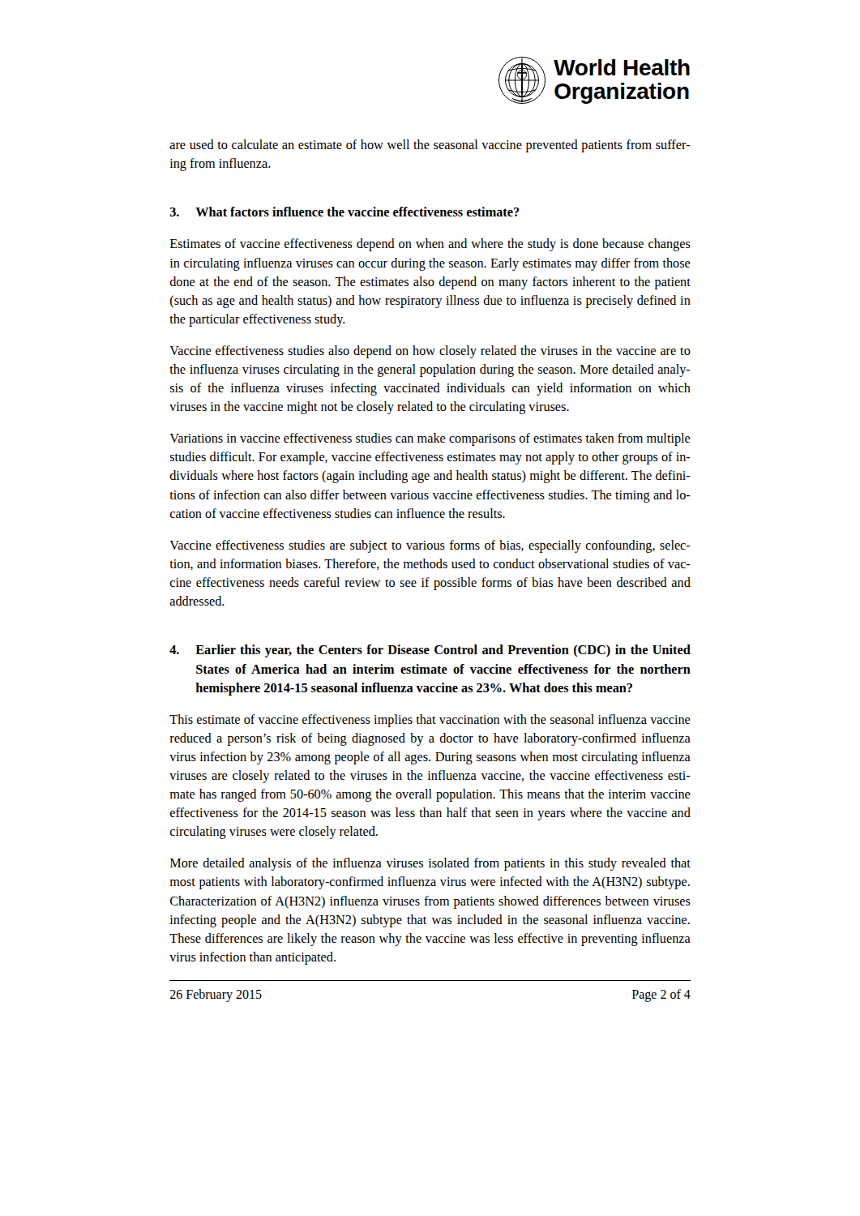World Health
Organization
are used to calculate an estimate of how well the seasonal vaccine prevented patients from suffering from influenza.
3. What factors influence the vaccine effectiveness estimate?
Estimates of vaccine effectiveness depend on when and where the study is done because changes in circulating influenza viruses can occur during the season. Early estimates may differ from those done at the end of the season. The estimates also depend on many factors inherent to the patient (such as age and health status) and how respiratory illness due to influenza is precisely defined in the particular effectiveness study.
Vaccine effectiveness studies also depend on how closely related the viruses in the vaccine are to the influenza viruses circulating in the general population during the season. More detailed analysis of the influenza viruses infecting vaccinated individuals can yield information on which viruses in the vaccine might not be closely related to the circulating viruses.
Variations in vaccine effectiveness studies can make comparisons of estimates taken from multiple studies difficult. For example, vaccine effectiveness estimates may not apply to other groups of individuals where host factors (again including age and health status) might be different. The definitions of infection can also differ between various vaccine effectiveness studies. The timing and location of vaccine effectiveness studies can influence the results.
Vaccine effectiveness studies are subject to various forms of bias, especially confounding, selection, and information biases. Therefore, the methods used to conduct observational studies of vaccine effectiveness needs careful review to see if possible forms of bias have been described and addressed.
4. Earlier this year, the Centers for Disease Control and Prevention (CDC) in the United States of America had an interim estimate of vaccine effectiveness for the northern hemisphere 2014-15 seasonal influenza vaccine as 23%. What does this mean?
This estimate of vaccine effectiveness implies that vaccination with the seasonal influenza vaccine reduced a person’s risk of being diagnosed by a doctor to have laboratory-confirmed influenza virus infection by 23% among people of all ages. During seasons when most circulating influenza viruses are closely related to the viruses in the influenza vaccine, the vaccine effectiveness estimate has ranged from 50-60% among the overall population. This means that the interim vaccine effectiveness for the 2014-15 season was less than half that seen in years where the vaccine and circulating viruses were closely related.
More detailed analysis of the influenza viruses isolated from patients in this study revealed that most patients with laboratory-confirmed influenza virus were infected with the A(H3N2) subtype. Characterization of A(H3N2) influenza viruses from patients showed differences between viruses infecting people and the A(H3N2) subtype that was included in the seasonal influenza vaccine. These differences are likely the reason why the vaccine was less effective in preventing influenza virus infection than anticipated.
26 February 2015 Page 2 of 4